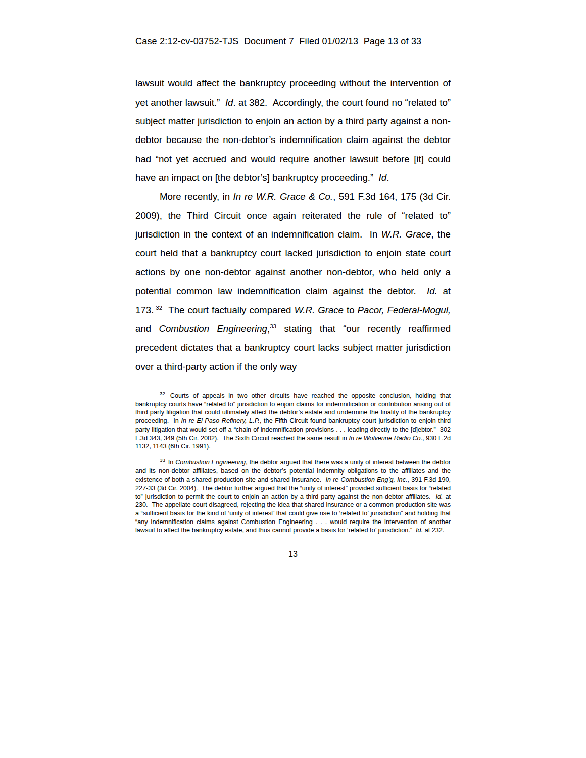Case 2:12-cv-03752-TJS Document 7 Filed 01/02/13 Page 13 of 33
lawsuit would affect the bankruptcy proceeding without the intervention of yet another lawsuit.” Id. at 382. Accordingly, the court found no “related to” subject matter jurisdiction to enjoin an action by a third party against a non-debtor because the non-debtor’s indemnification claim against the debtor had “not yet accrued and would require another lawsuit before [it] could have an impact on [the debtor’s] bankruptcy proceeding.” Id.
More recently, in In re W.R. Grace & Co., 591 F.3d 164, 175 (3d Cir. 2009), the Third Circuit once again reiterated the rule of “related to” jurisdiction in the context of an indemnification claim. In W.R. Grace, the court held that a bankruptcy court lacked jurisdiction to enjoin state court actions by one non-debtor against another non-debtor, who held only a potential common law indemnification claim against the debtor. Id. at 173. 32 The court factually compared W.R. Grace to Pacor, Federal-Mogul, and Combustion Engineering,33 stating that “our recently reaffirmed precedent dictates that a bankruptcy court lacks subject matter jurisdiction over a third-party action if the only way
32 Courts of appeals in two other circuits have reached the opposite conclusion, holding that bankruptcy courts have “related to” jurisdiction to enjoin claims for indemnification or contribution arising out of third party litigation that could ultimately affect the debtor’s estate and undermine the finality of the bankruptcy proceeding. In In re El Paso Refinery, L.P., the Fifth Circuit found bankruptcy court jurisdiction to enjoin third party litigation that would set off a “chain of indemnification provisions . . . leading directly to the [d]ebtor.” 302 F.3d 343, 349 (5th Cir. 2002). The Sixth Circuit reached the same result in In re Wolverine Radio Co., 930 F.2d 1132, 1143 (6th Cir. 1991).
33 In Combustion Engineering, the debtor argued that there was a unity of interest between the debtor and its non-debtor affiliates, based on the debtor’s potential indemnity obligations to the affiliates and the existence of both a shared production site and shared insurance. In re Combustion Eng’g, Inc., 391 F.3d 190, 227-33 (3d Cir. 2004). The debtor further argued that the “unity of interest” provided sufficient basis for “related to” jurisdiction to permit the court to enjoin an action by a third party against the non-debtor affiliates. Id. at 230. The appellate court disagreed, rejecting the idea that shared insurance or a common production site was a “sufficient basis for the kind of ‘unity of interest’ that could give rise to ‘related to’ jurisdiction” and holding that “any indemnification claims against Combustion Engineering . . . would require the intervention of another lawsuit to affect the bankruptcy estate, and thus cannot provide a basis for ‘related to’ jurisdiction.” Id. at 232.
13